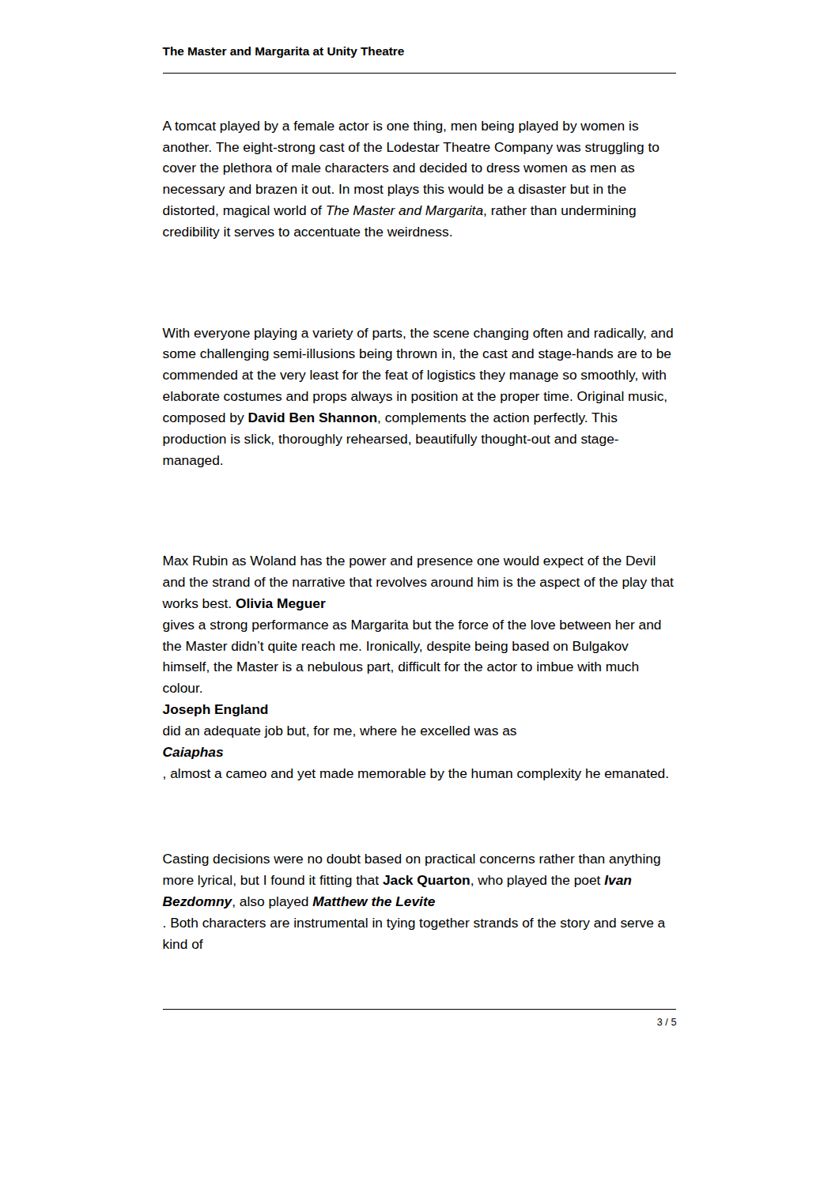The Master and Margarita at Unity Theatre
A tomcat played by a female actor is one thing, men being played by women is another. The eight-strong cast of the Lodestar Theatre Company was struggling to cover the plethora of male characters and decided to dress women as men as necessary and brazen it out. In most plays this would be a disaster but in the distorted, magical world of The Master and Margarita, rather than undermining credibility it serves to accentuate the weirdness.
With everyone playing a variety of parts, the scene changing often and radically, and some challenging semi-illusions being thrown in, the cast and stage-hands are to be commended at the very least for the feat of logistics they manage so smoothly, with elaborate costumes and props always in position at the proper time. Original music, composed by David Ben Shannon, complements the action perfectly. This production is slick, thoroughly rehearsed, beautifully thought-out and stage-managed.
Max Rubin as Woland has the power and presence one would expect of the Devil and the strand of the narrative that revolves around him is the aspect of the play that works best. Olivia Meguer
gives a strong performance as Margarita but the force of the love between her and the Master didn’t quite reach me. Ironically, despite being based on Bulgakov himself, the Master is a nebulous part, difficult for the actor to imbue with much colour.
Joseph England
did an adequate job but, for me, where he excelled was as
Caiaphas
, almost a cameo and yet made memorable by the human complexity he emanated.
Casting decisions were no doubt based on practical concerns rather than anything more lyrical, but I found it fitting that Jack Quarton, who played the poet Ivan Bezdomny, also played Matthew the Levite
. Both characters are instrumental in tying together strands of the story and serve a kind of
3 / 5